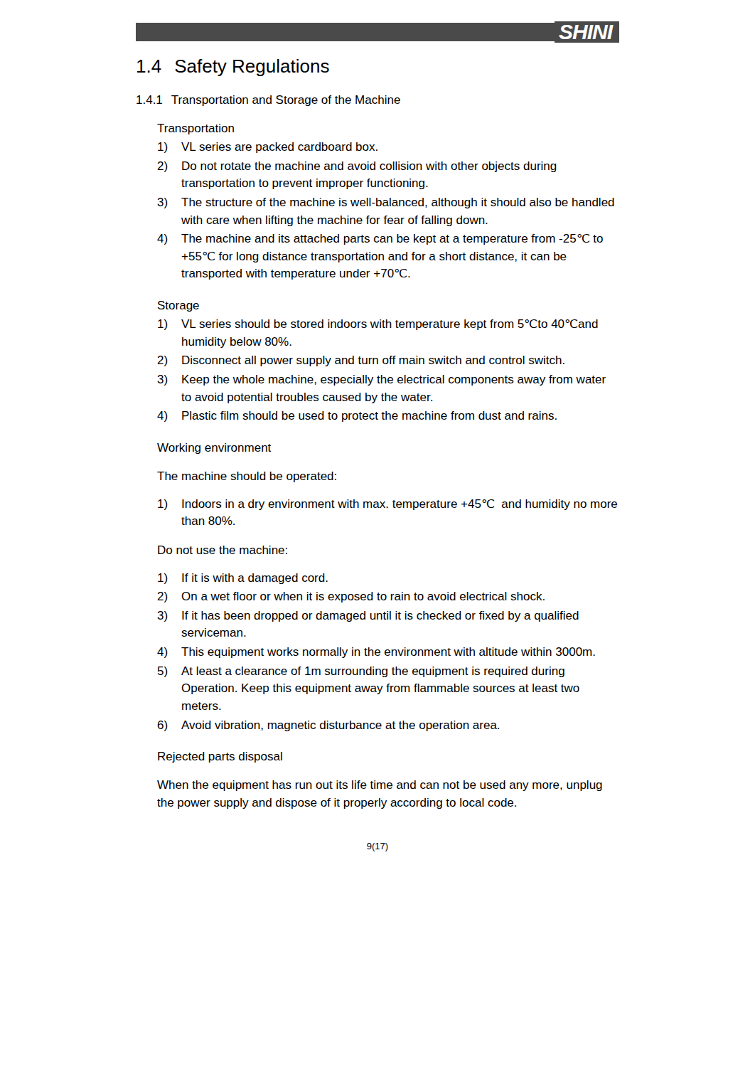SHINI
1.4 Safety Regulations
1.4.1 Transportation and Storage of the Machine
Transportation
1) VL series are packed cardboard box.
2) Do not rotate the machine and avoid collision with other objects during transportation to prevent improper functioning.
3) The structure of the machine is well-balanced, although it should also be handled with care when lifting the machine for fear of falling down.
4) The machine and its attached parts can be kept at a temperature from -25℃ to +55℃ for long distance transportation and for a short distance, it can be transported with temperature under +70℃.
Storage
1) VL series should be stored indoors with temperature kept from 5℃to 40℃and humidity below 80%.
2) Disconnect all power supply and turn off main switch and control switch.
3) Keep the whole machine, especially the electrical components away from water to avoid potential troubles caused by the water.
4) Plastic film should be used to protect the machine from dust and rains.
Working environment
The machine should be operated:
1) Indoors in a dry environment with max. temperature +45℃ and humidity no more than 80%.
Do not use the machine:
1) If it is with a damaged cord.
2) On a wet floor or when it is exposed to rain to avoid electrical shock.
3) If it has been dropped or damaged until it is checked or fixed by a qualified serviceman.
4) This equipment works normally in the environment with altitude within 3000m.
5) At least a clearance of 1m surrounding the equipment is required during Operation. Keep this equipment away from flammable sources at least two meters.
6) Avoid vibration, magnetic disturbance at the operation area.
Rejected parts disposal
When the equipment has run out its life time and can not be used any more, unplug the power supply and dispose of it properly according to local code.
9(17)